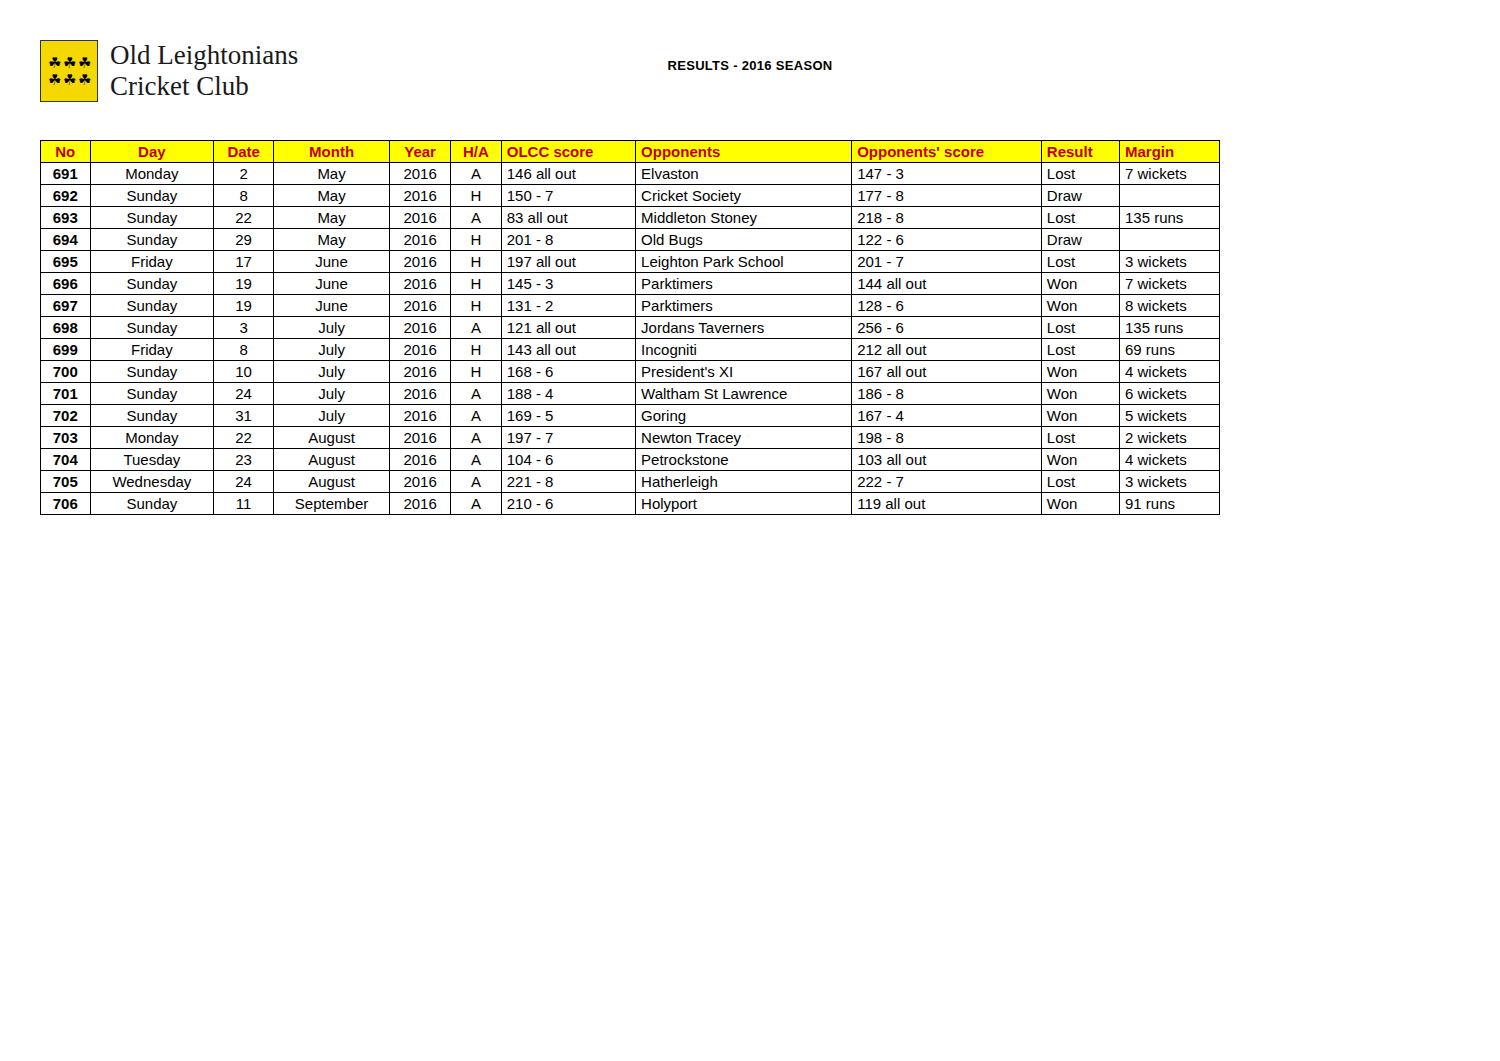☘☘☘ ☘☘☘
Old Leightonians
Cricket Club
RESULTS - 2016 SEASON
| No | Day | Date | Month | Year | H/A | OLCC score | Opponents | Opponents' score | Result | Margin |
| --- | --- | --- | --- | --- | --- | --- | --- | --- | --- | --- |
| 691 | Monday | 2 | May | 2016 | A | 146 all out | Elvaston | 147 - 3 | Lost | 7 wickets |
| 692 | Sunday | 8 | May | 2016 | H | 150 - 7 | Cricket Society | 177 - 8 | Draw | |
| 693 | Sunday | 22 | May | 2016 | A | 83 all out | Middleton Stoney | 218 - 8 | Lost | 135 runs |
| 694 | Sunday | 29 | May | 2016 | H | 201 - 8 | Old Bugs | 122 - 6 | Draw | |
| 695 | Friday | 17 | June | 2016 | H | 197 all out | Leighton Park School | 201 - 7 | Lost | 3 wickets |
| 696 | Sunday | 19 | June | 2016 | H | 145 - 3 | Parktimers | 144 all out | Won | 7 wickets |
| 697 | Sunday | 19 | June | 2016 | H | 131 - 2 | Parktimers | 128 - 6 | Won | 8 wickets |
| 698 | Sunday | 3 | July | 2016 | A | 121 all out | Jordans Taverners | 256 - 6 | Lost | 135 runs |
| 699 | Friday | 8 | July | 2016 | H | 143 all out | Incogniti | 212 all out | Lost | 69 runs |
| 700 | Sunday | 10 | July | 2016 | H | 168 - 6 | President's XI | 167 all out | Won | 4 wickets |
| 701 | Sunday | 24 | July | 2016 | A | 188 - 4 | Waltham St Lawrence | 186 - 8 | Won | 6 wickets |
| 702 | Sunday | 31 | July | 2016 | A | 169 - 5 | Goring | 167 - 4 | Won | 5 wickets |
| 703 | Monday | 22 | August | 2016 | A | 197 - 7 | Newton Tracey | 198 - 8 | Lost | 2 wickets |
| 704 | Tuesday | 23 | August | 2016 | A | 104 - 6 | Petrockstone | 103 all out | Won | 4 wickets |
| 705 | Wednesday | 24 | August | 2016 | A | 221 - 8 | Hatherleigh | 222 - 7 | Lost | 3 wickets |
| 706 | Sunday | 11 | September | 2016 | A | 210 - 6 | Holyport | 119 all out | Won | 91 runs |